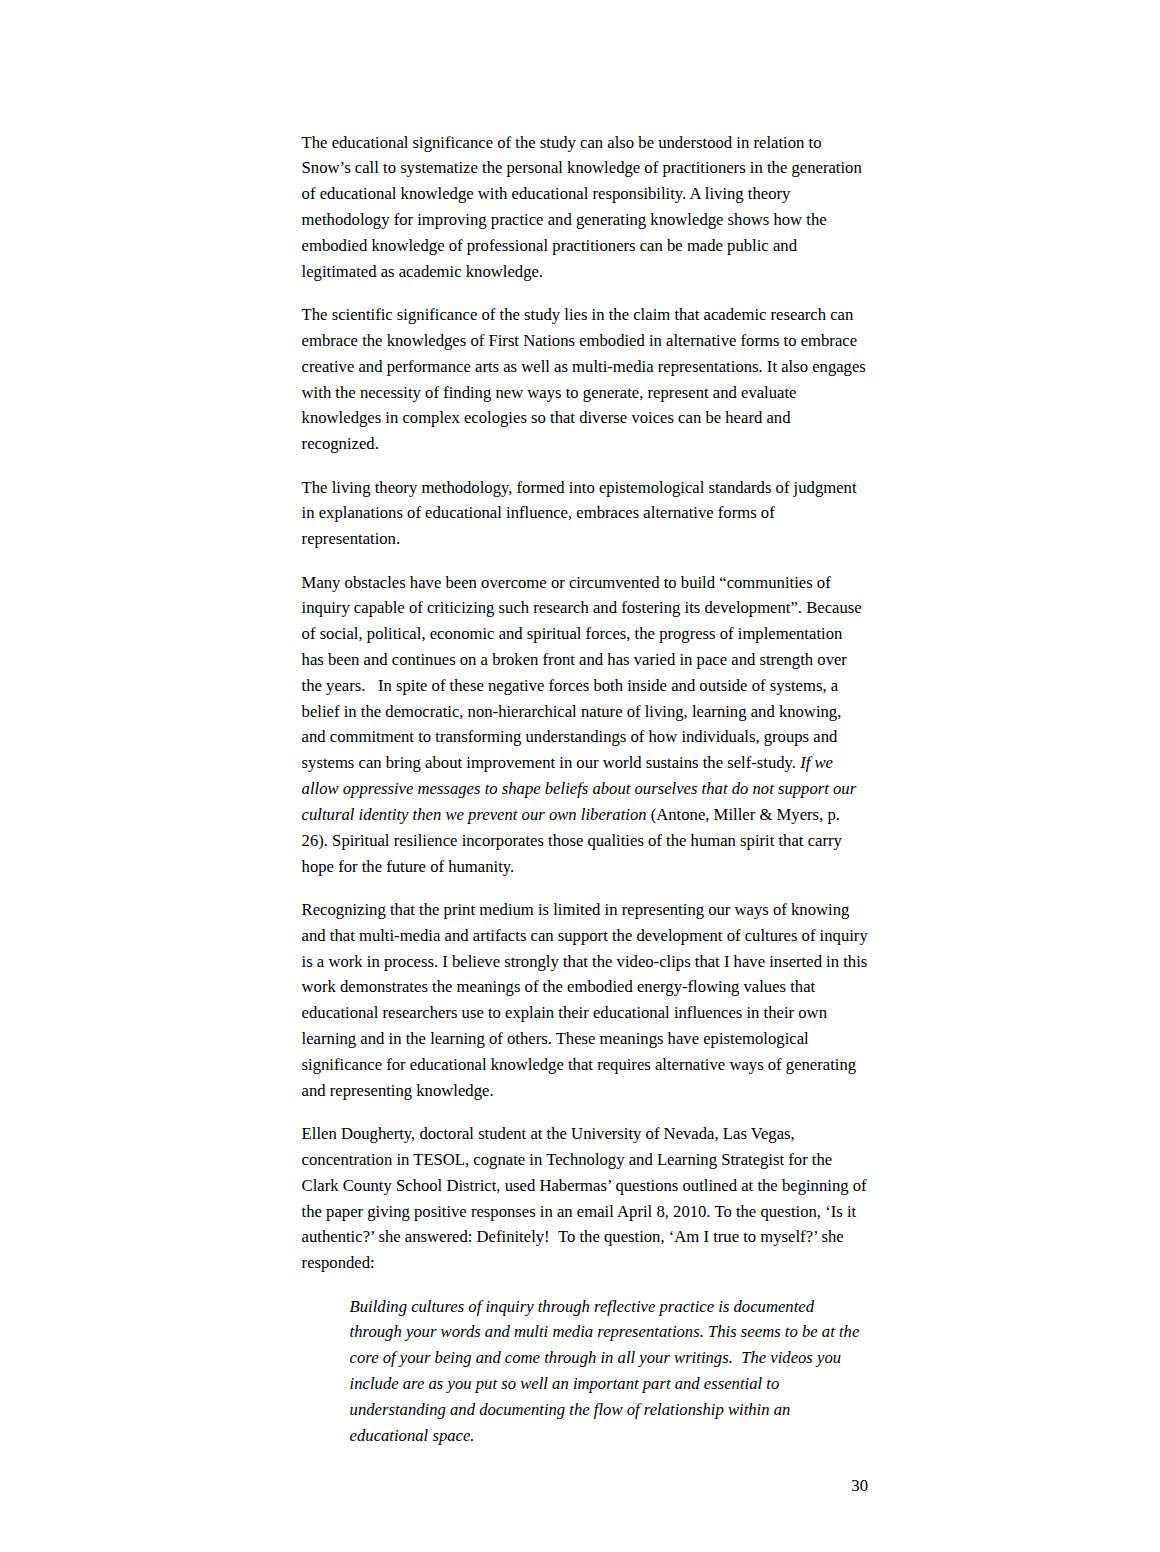The educational significance of the study can also be understood in relation to Snow’s call to systematize the personal knowledge of practitioners in the generation of educational knowledge with educational responsibility. A living theory methodology for improving practice and generating knowledge shows how the embodied knowledge of professional practitioners can be made public and legitimated as academic knowledge.
The scientific significance of the study lies in the claim that academic research can embrace the knowledges of First Nations embodied in alternative forms to embrace creative and performance arts as well as multi-media representations. It also engages with the necessity of finding new ways to generate, represent and evaluate knowledges in complex ecologies so that diverse voices can be heard and recognized.
The living theory methodology, formed into epistemological standards of judgment in explanations of educational influence, embraces alternative forms of representation.
Many obstacles have been overcome or circumvented to build “communities of inquiry capable of criticizing such research and fostering its development”. Because of social, political, economic and spiritual forces, the progress of implementation has been and continues on a broken front and has varied in pace and strength over the years. In spite of these negative forces both inside and outside of systems, a belief in the democratic, non-hierarchical nature of living, learning and knowing, and commitment to transforming understandings of how individuals, groups and systems can bring about improvement in our world sustains the self-study. If we allow oppressive messages to shape beliefs about ourselves that do not support our cultural identity then we prevent our own liberation (Antone, Miller & Myers, p. 26). Spiritual resilience incorporates those qualities of the human spirit that carry hope for the future of humanity.
Recognizing that the print medium is limited in representing our ways of knowing and that multi-media and artifacts can support the development of cultures of inquiry is a work in process. I believe strongly that the video-clips that I have inserted in this work demonstrates the meanings of the embodied energy-flowing values that educational researchers use to explain their educational influences in their own learning and in the learning of others. These meanings have epistemological significance for educational knowledge that requires alternative ways of generating and representing knowledge.
Ellen Dougherty, doctoral student at the University of Nevada, Las Vegas, concentration in TESOL, cognate in Technology and Learning Strategist for the Clark County School District, used Habermas’ questions outlined at the beginning of the paper giving positive responses in an email April 8, 2010. To the question, ‘Is it authentic?’ she answered: Definitely! To the question, ‘Am I true to myself?’ she responded:
Building cultures of inquiry through reflective practice is documented through your words and multi media representations. This seems to be at the core of your being and come through in all your writings. The videos you include are as you put so well an important part and essential to understanding and documenting the flow of relationship within an educational space.
30